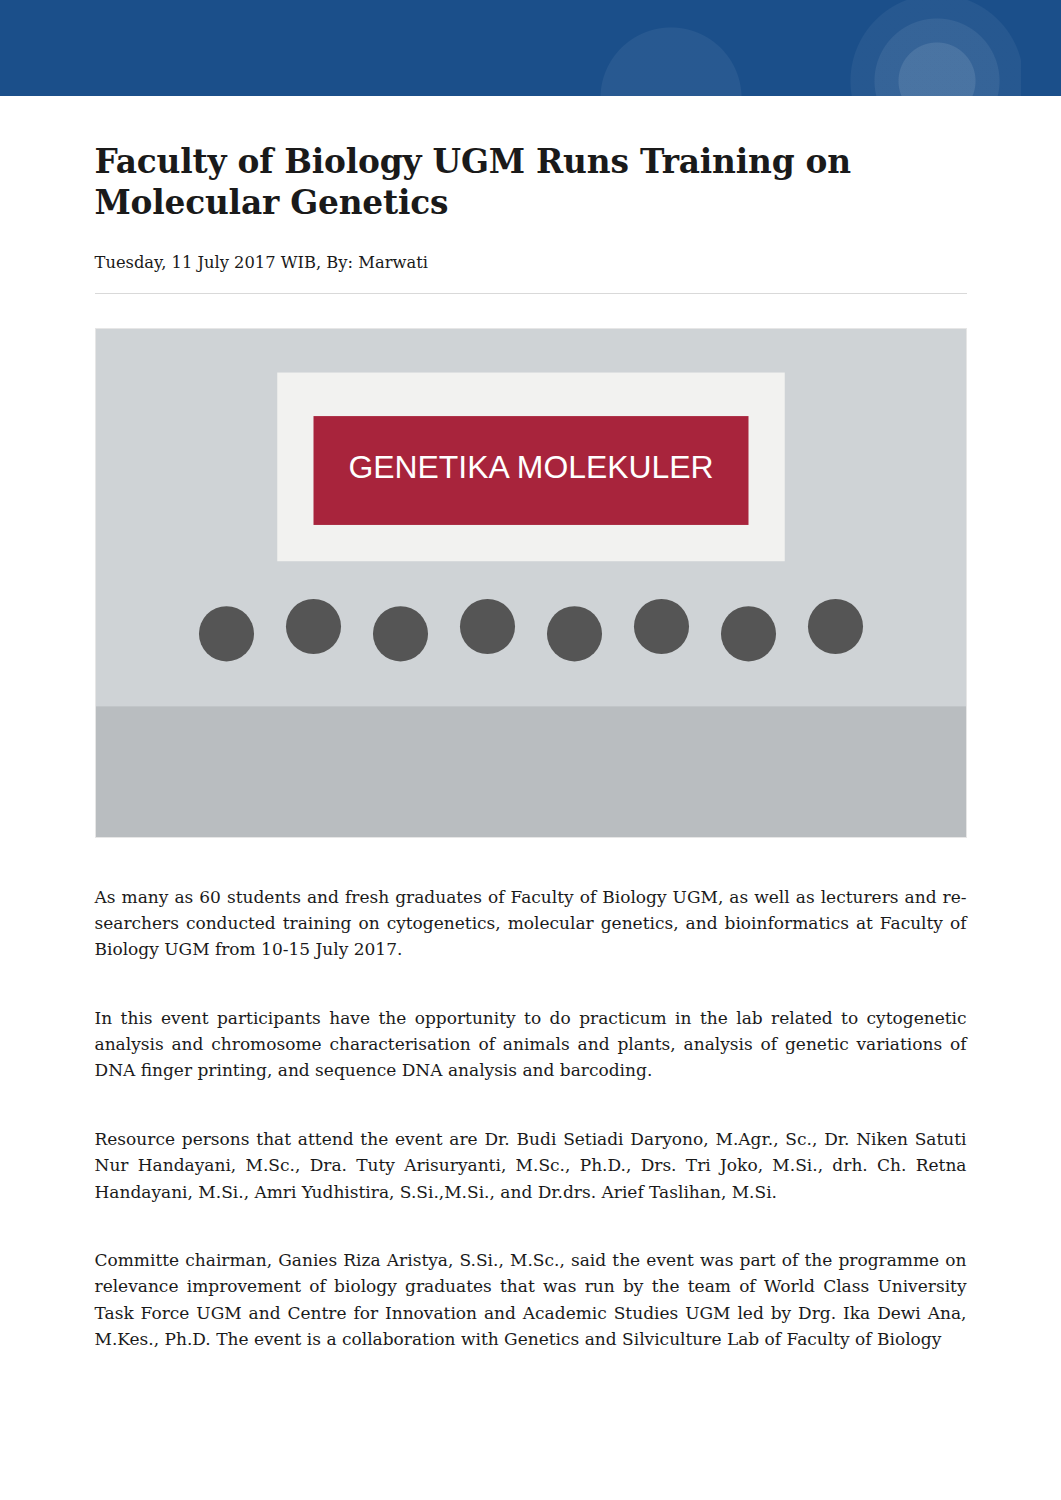Faculty of Biology UGM Runs Training on Molecular Genetics
Tuesday, 11 July 2017 WIB, By: Marwati
As many as 60 students and fresh graduates of Faculty of Biology UGM, as well as lecturers and researchers conducted training on cytogenetics, molecular genetics, and bioinformatics at Faculty of Biology UGM from 10-15 July 2017.
In this event participants have the opportunity to do practicum in the lab related to cytogenetic analysis and chromosome characterisation of animals and plants, analysis of genetic variations of DNA finger printing, and sequence DNA analysis and barcoding.
Resource persons that attend the event are Dr. Budi Setiadi Daryono, M.Agr., Sc., Dr. Niken Satuti Nur Handayani, M.Sc., Dra. Tuty Arisuryanti, M.Sc., Ph.D., Drs. Tri Joko, M.Si., drh. Ch. Retna Handayani, M.Si., Amri Yudhistira, S.Si.,M.Si., and Dr.drs. Arief Taslihan, M.Si.
Committe chairman, Ganies Riza Aristya, S.Si., M.Sc., said the event was part of the programme on relevance improvement of biology graduates that was run by the team of World Class University Task Force UGM and Centre for Innovation and Academic Studies UGM led by Drg. Ika Dewi Ana, M.Kes., Ph.D. The event is a collaboration with Genetics and Silviculture Lab of Faculty of Biology